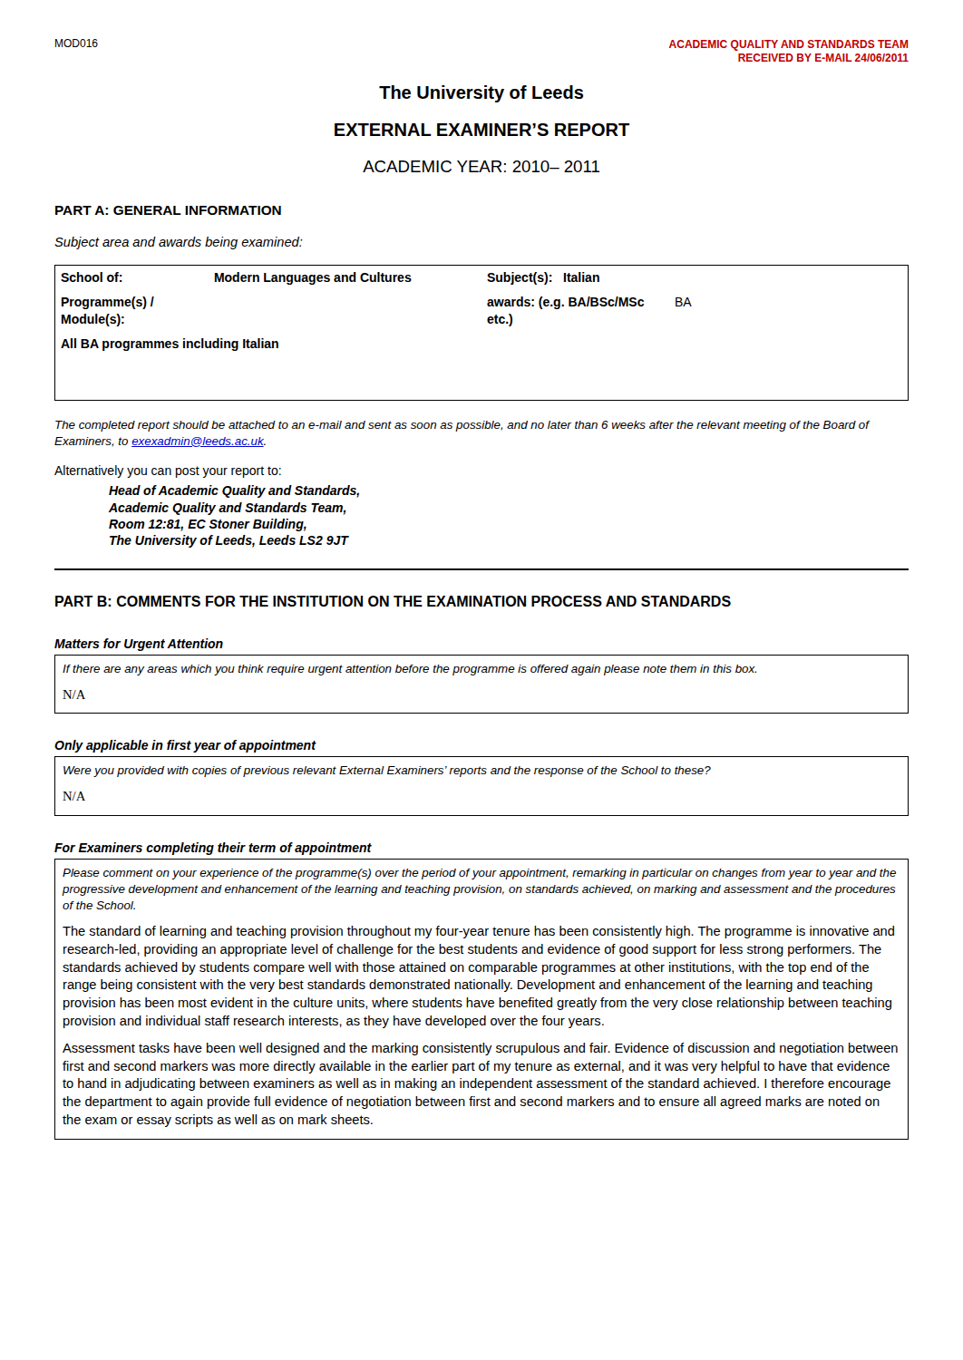MOD016
ACADEMIC QUALITY AND STANDARDS TEAM
RECEIVED BY E-MAIL 24/06/2011
The University of Leeds
EXTERNAL EXAMINER’S REPORT
ACADEMIC YEAR: 2010– 2011
PART A: GENERAL INFORMATION
Subject area and awards being examined:
| School of: | Modern Languages and Cultures | Subject(s): Italian | |
| Programme(s) / Module(s): | | awards: (e.g. BA/BSc/MSc etc.) | BA |
| All BA programmes including Italian |
The completed report should be attached to an e-mail and sent as soon as possible, and no later than 6 weeks after the relevant meeting of the Board of Examiners, to exexadmin@leeds.ac.uk.
Alternatively you can post your report to:
Head of Academic Quality and Standards,
Academic Quality and Standards Team,
Room 12:81, EC Stoner Building,
The University of Leeds, Leeds LS2 9JT
PART B: COMMENTS FOR THE INSTITUTION ON THE EXAMINATION PROCESS AND STANDARDS
Matters for Urgent Attention
If there are any areas which you think require urgent attention before the programme is offered again please note them in this box.
N/A
Only applicable in first year of appointment
Were you provided with copies of previous relevant External Examiners’ reports and the response of the School to these?
N/A
For Examiners completing their term of appointment
Please comment on your experience of the programme(s) over the period of your appointment, remarking in particular on changes from year to year and the progressive development and enhancement of the learning and teaching provision, on standards achieved, on marking and assessment and the procedures of the School.
The standard of learning and teaching provision throughout my four-year tenure has been consistently high. The programme is innovative and research-led, providing an appropriate level of challenge for the best students and evidence of good support for less strong performers. The standards achieved by students compare well with those attained on comparable programmes at other institutions, with the top end of the range being consistent with the very best standards demonstrated nationally. Development and enhancement of the learning and teaching provision has been most evident in the culture units, where students have benefited greatly from the very close relationship between teaching provision and individual staff research interests, as they have developed over the four years.
Assessment tasks have been well designed and the marking consistently scrupulous and fair. Evidence of discussion and negotiation between first and second markers was more directly available in the earlier part of my tenure as external, and it was very helpful to have that evidence to hand in adjudicating between examiners as well as in making an independent assessment of the standard achieved. I therefore encourage the department to again provide full evidence of negotiation between first and second markers and to ensure all agreed marks are noted on the exam or essay scripts as well as on mark sheets.